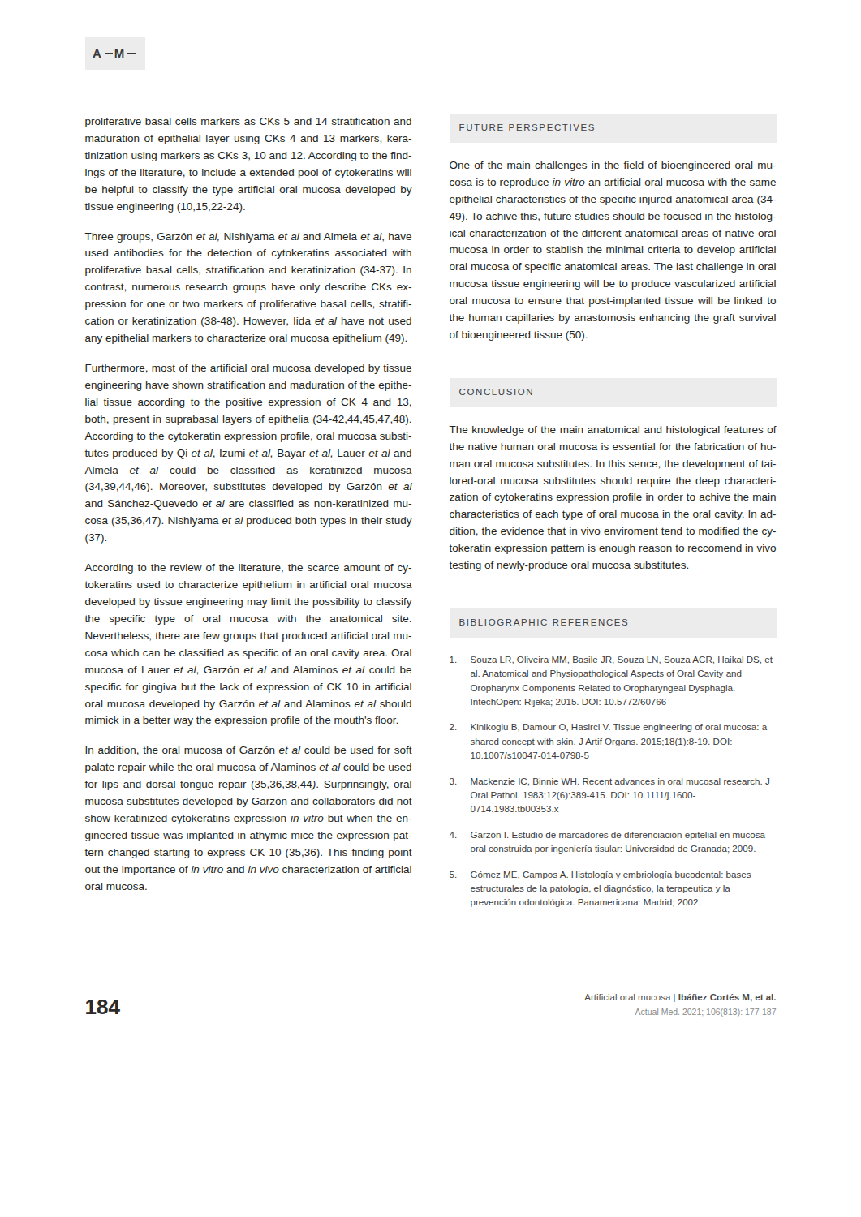A M
proliferative basal cells markers as CKs 5 and 14 stratification and maduration of epithelial layer using CKs 4 and 13 markers, keratinization using markers as CKs 3, 10 and 12. According to the findings of the literature, to include a extended pool of cytokeratins will be helpful to classify the type artificial oral mucosa developed by tissue engineering (10,15,22-24).
Three groups, Garzón et al, Nishiyama et al and Almela et al, have used antibodies for the detection of cytokeratins associated with proliferative basal cells, stratification and keratinization (34-37). In contrast, numerous research groups have only describe CKs expression for one or two markers of proliferative basal cells, stratification or keratinization (38-48). However, Iida et al have not used any epithelial markers to characterize oral mucosa epithelium (49).
Furthermore, most of the artificial oral mucosa developed by tissue engineering have shown stratification and maduration of the epithelial tissue according to the positive expression of CK 4 and 13, both, present in suprabasal layers of epithelia (34-42,44,45,47,48). According to the cytokeratin expression profile, oral mucosa substitutes produced by Qi et al, Izumi et al, Bayar et al, Lauer et al and Almela et al could be classified as keratinized mucosa (34,39,44,46). Moreover, substitutes developed by Garzón et al and Sánchez-Quevedo et al are classified as non-keratinized mucosa (35,36,47). Nishiyama et al produced both types in their study (37).
According to the review of the literature, the scarce amount of cytokeratins used to characterize epithelium in artificial oral mucosa developed by tissue engineering may limit the possibility to classify the specific type of oral mucosa with the anatomical site. Nevertheless, there are few groups that produced artificial oral mucosa which can be classified as specific of an oral cavity area. Oral mucosa of Lauer et al, Garzón et al and Alaminos et al could be specific for gingiva but the lack of expression of CK 10 in artificial oral mucosa developed by Garzón et al and Alaminos et al should mimick in a better way the expression profile of the mouth's floor.
In addition, the oral mucosa of Garzón et al could be used for soft palate repair while the oral mucosa of Alaminos et al could be used for lips and dorsal tongue repair (35,36,38,44). Surprinsingly, oral mucosa substitutes developed by Garzón and collaborators did not show keratinized cytokeratins expression in vitro but when the engineered tissue was implanted in athymic mice the expression pattern changed starting to express CK 10 (35,36). This finding point out the importance of in vitro and in vivo characterization of artificial oral mucosa.
Future perspectives
One of the main challenges in the field of bioengineered oral mucosa is to reproduce in vitro an artificial oral mucosa with the same epithelial characteristics of the specific injured anatomical area (34-49). To achive this, future studies should be focused in the histological characterization of the different anatomical areas of native oral mucosa in order to stablish the minimal criteria to develop artificial oral mucosa of specific anatomical areas. The last challenge in oral mucosa tissue engineering will be to produce vascularized artificial oral mucosa to ensure that post-implanted tissue will be linked to the human capillaries by anastomosis enhancing the graft survival of bioengineered tissue (50).
Conclusion
The knowledge of the main anatomical and histological features of the native human oral mucosa is essential for the fabrication of human oral mucosa substitutes. In this sence, the development of tailored-oral mucosa substitutes should require the deep characterization of cytokeratins expression profile in order to achive the main characteristics of each type of oral mucosa in the oral cavity. In addition, the evidence that in vivo enviroment tend to modified the cytokeratin expression pattern is enough reason to reccomend in vivo testing of newly-produce oral mucosa substitutes.
Bibliographic references
Souza LR, Oliveira MM, Basile JR, Souza LN, Souza ACR, Haikal DS, et al. Anatomical and Physiopathological Aspects of Oral Cavity and Oropharynx Components Related to Oropharyngeal Dysphagia. IntechOpen: Rijeka; 2015. DOI: 10.5772/60766
Kinikoglu B, Damour O, Hasirci V. Tissue engineering of oral mucosa: a shared concept with skin. J Artif Organs. 2015;18(1):8-19. DOI: 10.1007/s10047-014-0798-5
Mackenzie IC, Binnie WH. Recent advances in oral mucosal research. J Oral Pathol. 1983;12(6):389-415. DOI: 10.1111/j.1600-0714.1983.tb00353.x
Garzón I. Estudio de marcadores de diferenciación epitelial en mucosa oral construida por ingeniería tisular: Universidad de Granada; 2009.
Gómez ME, Campos A. Histología y embriología bucodental: bases estructurales de la patología, el diagnóstico, la terapeutica y la prevención odontológica. Panamericana: Madrid; 2002.
184
Artificial oral mucosa | Ibáñez Cortés M, et al.
Actual Med. 2021; 106(813): 177-187